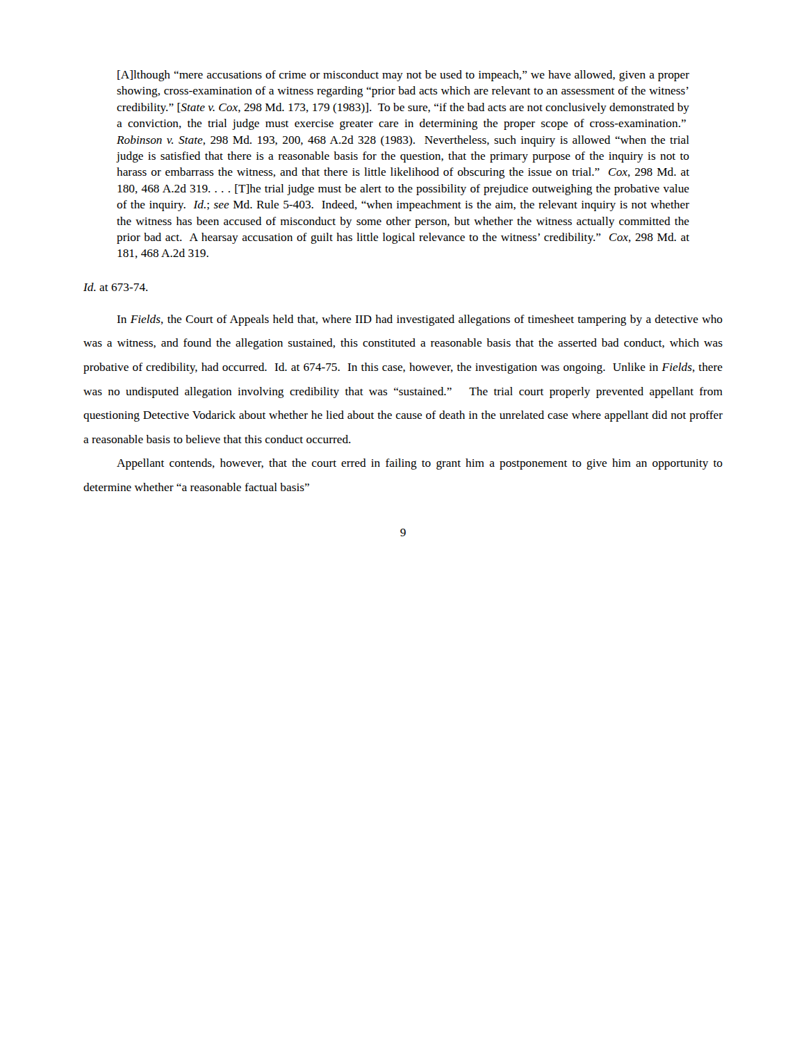[A]lthough “mere accusations of crime or misconduct may not be used to impeach,” we have allowed, given a proper showing, cross-examination of a witness regarding “prior bad acts which are relevant to an assessment of the witness’ credibility.” [State v. Cox, 298 Md. 173, 179 (1983)]. To be sure, “if the bad acts are not conclusively demonstrated by a conviction, the trial judge must exercise greater care in determining the proper scope of cross-examination.” Robinson v. State, 298 Md. 193, 200, 468 A.2d 328 (1983). Nevertheless, such inquiry is allowed “when the trial judge is satisfied that there is a reasonable basis for the question, that the primary purpose of the inquiry is not to harass or embarrass the witness, and that there is little likelihood of obscuring the issue on trial.” Cox, 298 Md. at 180, 468 A.2d 319. . . . [T]he trial judge must be alert to the possibility of prejudice outweighing the probative value of the inquiry. Id.; see Md. Rule 5-403. Indeed, “when impeachment is the aim, the relevant inquiry is not whether the witness has been accused of misconduct by some other person, but whether the witness actually committed the prior bad act. A hearsay accusation of guilt has little logical relevance to the witness’ credibility.” Cox, 298 Md. at 181, 468 A.2d 319.
Id. at 673-74.
In Fields, the Court of Appeals held that, where IID had investigated allegations of timesheet tampering by a detective who was a witness, and found the allegation sustained, this constituted a reasonable basis that the asserted bad conduct, which was probative of credibility, had occurred. Id. at 674-75. In this case, however, the investigation was ongoing. Unlike in Fields, there was no undisputed allegation involving credibility that was “sustained.” The trial court properly prevented appellant from questioning Detective Vodarick about whether he lied about the cause of death in the unrelated case where appellant did not proffer a reasonable basis to believe that this conduct occurred.
Appellant contends, however, that the court erred in failing to grant him a postponement to give him an opportunity to determine whether “a reasonable factual basis”
9